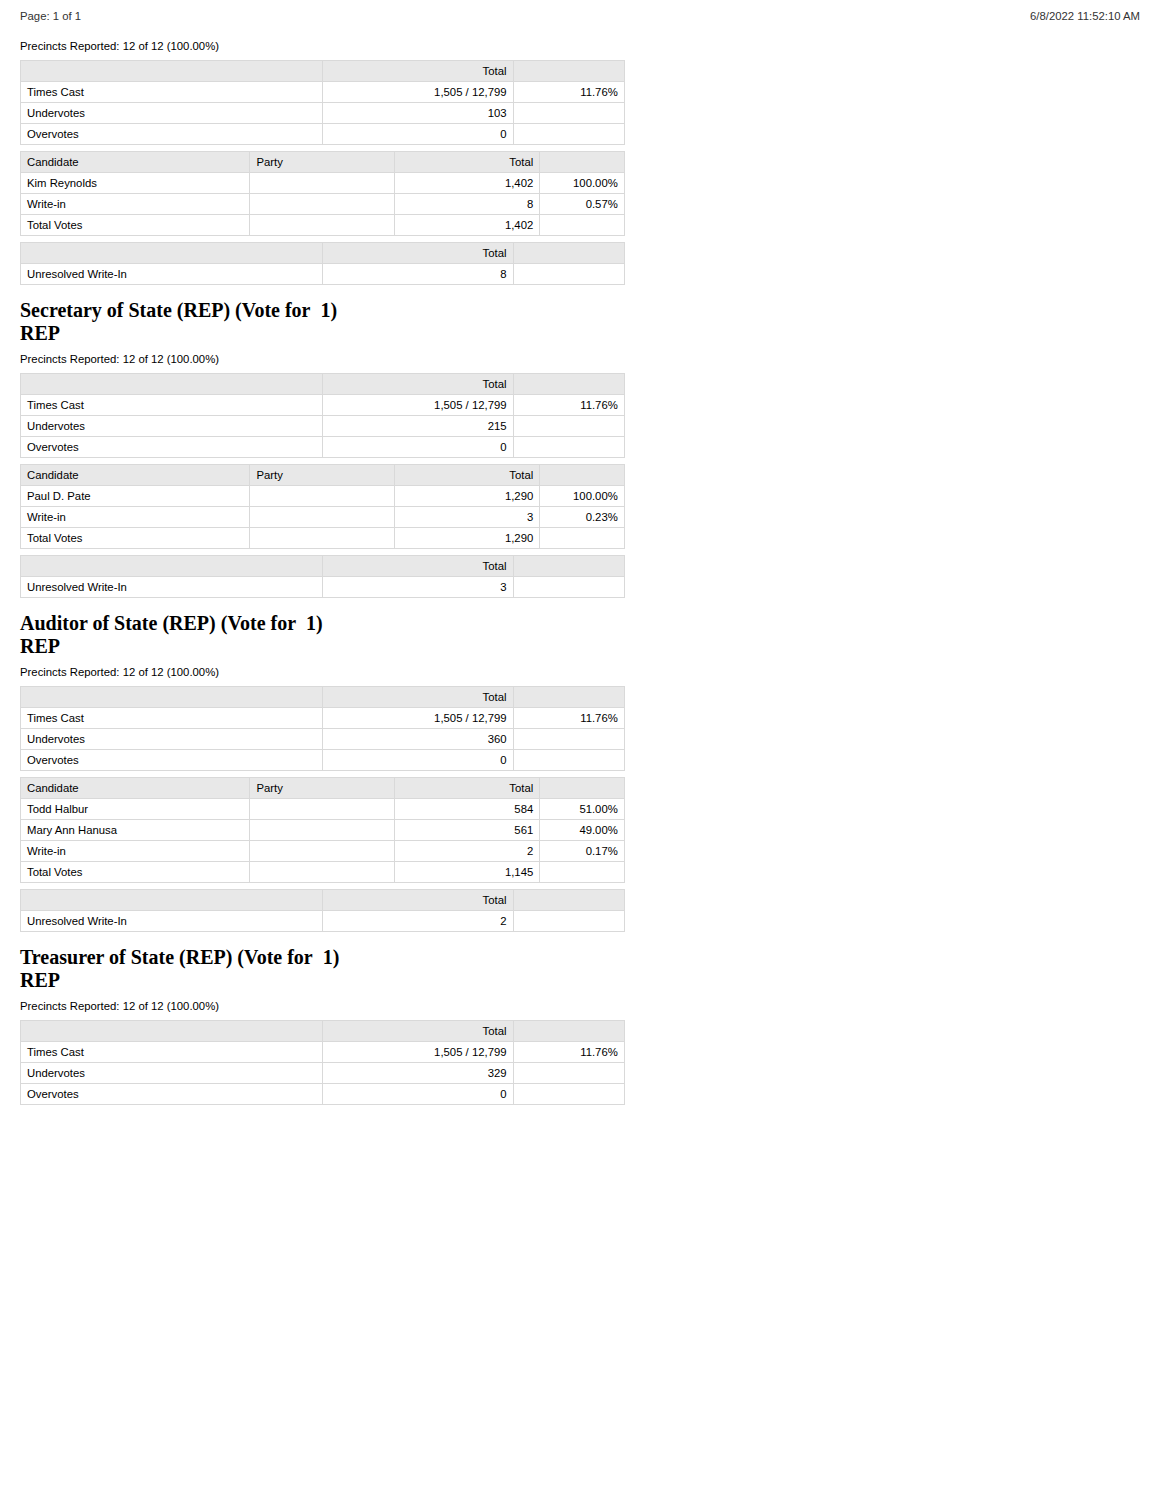Page: 1 of 1 6/8/2022 11:52:10 AM
Precincts Reported: 12 of 12 (100.00%)
| | Total | |
| --- | --- | --- |
| Times Cast | 1,505 / 12,799 | 11.76% |
| Undervotes | 103 | |
| Overvotes | 0 | |
| Candidate | Party | Total | |
| --- | --- | --- | --- |
| Kim Reynolds | | 1,402 | 100.00% |
| Write-in | | 8 | 0.57% |
| Total Votes | | 1,402 | |
| | Total | |
| --- | --- | --- |
| Unresolved Write-In | 8 | |
Secretary of State (REP) (Vote for 1)
REP
Precincts Reported: 12 of 12 (100.00%)
| | Total | |
| --- | --- | --- |
| Times Cast | 1,505 / 12,799 | 11.76% |
| Undervotes | 215 | |
| Overvotes | 0 | |
| Candidate | Party | Total | |
| --- | --- | --- | --- |
| Paul D. Pate | | 1,290 | 100.00% |
| Write-in | | 3 | 0.23% |
| Total Votes | | 1,290 | |
| | Total | |
| --- | --- | --- |
| Unresolved Write-In | 3 | |
Auditor of State (REP) (Vote for 1)
REP
Precincts Reported: 12 of 12 (100.00%)
| | Total | |
| --- | --- | --- |
| Times Cast | 1,505 / 12,799 | 11.76% |
| Undervotes | 360 | |
| Overvotes | 0 | |
| Candidate | Party | Total | |
| --- | --- | --- | --- |
| Todd Halbur | | 584 | 51.00% |
| Mary Ann Hanusa | | 561 | 49.00% |
| Write-in | | 2 | 0.17% |
| Total Votes | | 1,145 | |
| | Total | |
| --- | --- | --- |
| Unresolved Write-In | 2 | |
Treasurer of State (REP) (Vote for 1)
REP
Precincts Reported: 12 of 12 (100.00%)
| | Total | |
| --- | --- | --- |
| Times Cast | 1,505 / 12,799 | 11.76% |
| Undervotes | 329 | |
| Overvotes | 0 | |